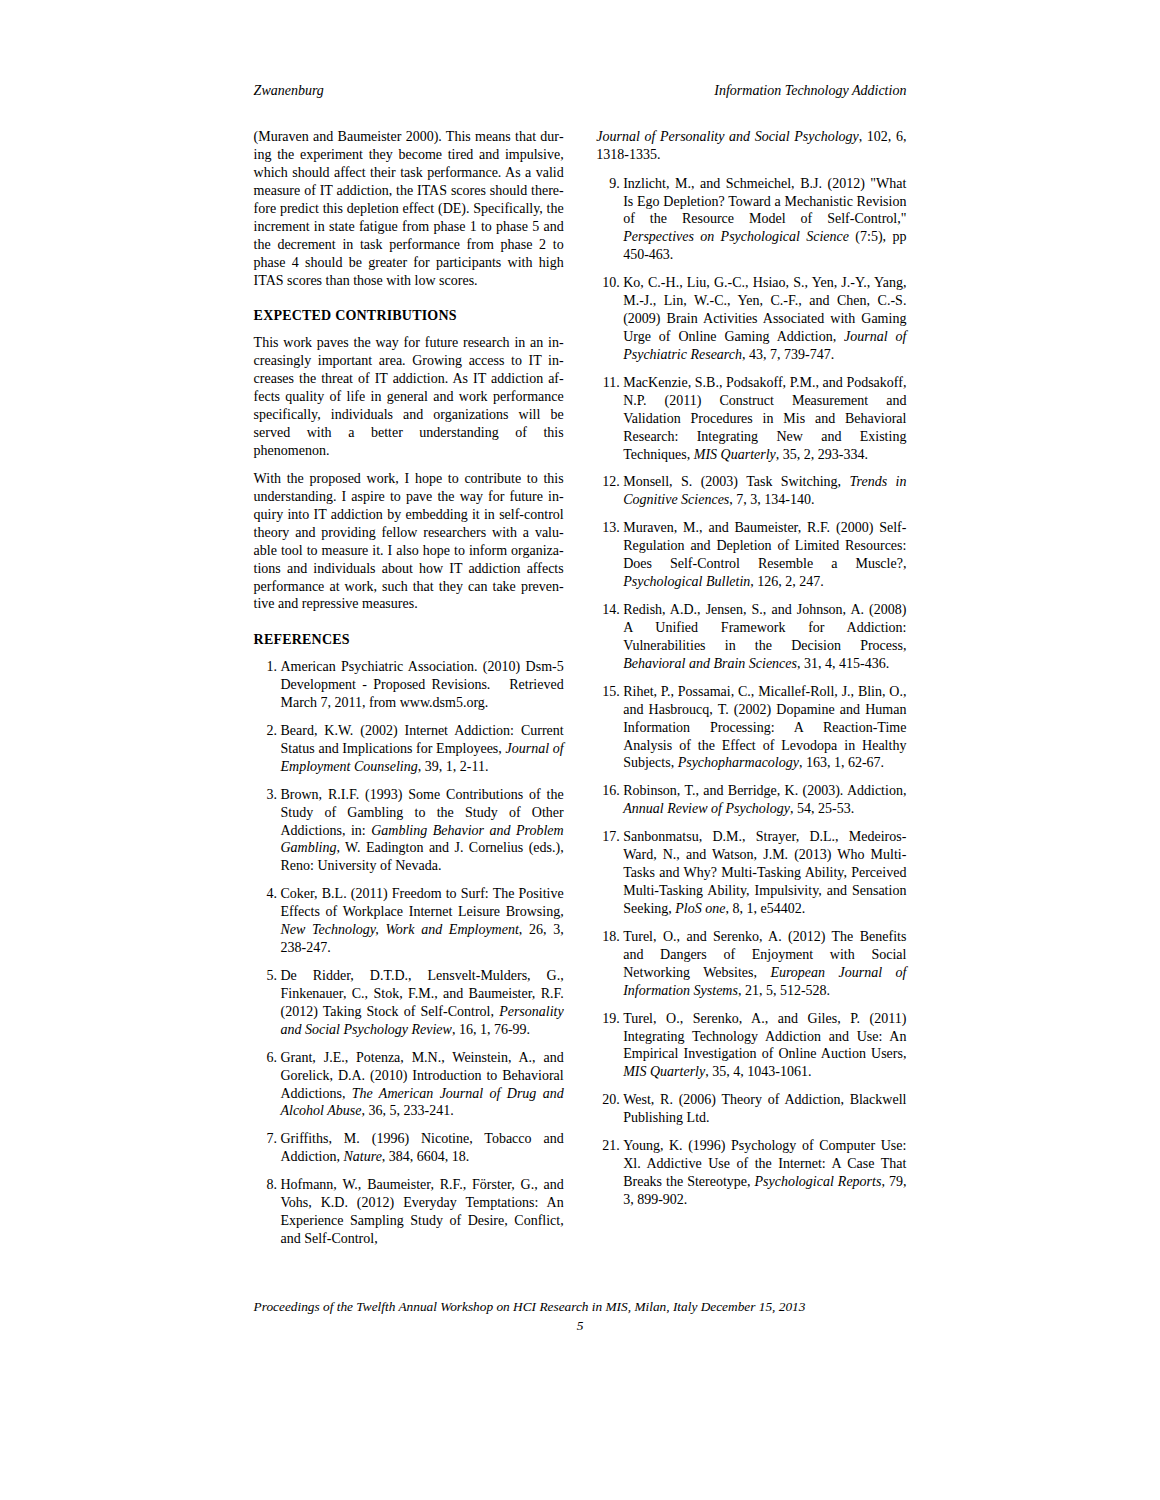Zwanenburg
Information Technology Addiction
(Muraven and Baumeister 2000). This means that during the experiment they become tired and impulsive, which should affect their task performance. As a valid measure of IT addiction, the ITAS scores should therefore predict this depletion effect (DE). Specifically, the increment in state fatigue from phase 1 to phase 5 and the decrement in task performance from phase 2 to phase 4 should be greater for participants with high ITAS scores than those with low scores.
Expected Contributions
This work paves the way for future research in an increasingly important area. Growing access to IT increases the threat of IT addiction. As IT addiction affects quality of life in general and work performance specifically, individuals and organizations will be served with a better understanding of this phenomenon.
With the proposed work, I hope to contribute to this understanding. I aspire to pave the way for future inquiry into IT addiction by embedding it in self-control theory and providing fellow researchers with a valuable tool to measure it. I also hope to inform organizations and individuals about how IT addiction affects performance at work, such that they can take preventive and repressive measures.
References
American Psychiatric Association. (2010) Dsm-5 Development - Proposed Revisions. Retrieved March 7, 2011, from www.dsm5.org.
Beard, K.W. (2002) Internet Addiction: Current Status and Implications for Employees, Journal of Employment Counseling, 39, 1, 2-11.
Brown, R.I.F. (1993) Some Contributions of the Study of Gambling to the Study of Other Addictions, in: Gambling Behavior and Problem Gambling, W. Eadington and J. Cornelius (eds.), Reno: University of Nevada.
Coker, B.L. (2011) Freedom to Surf: The Positive Effects of Workplace Internet Leisure Browsing, New Technology, Work and Employment, 26, 3, 238-247.
De Ridder, D.T.D., Lensvelt-Mulders, G., Finkenauer, C., Stok, F.M., and Baumeister, R.F. (2012) Taking Stock of Self-Control, Personality and Social Psychology Review, 16, 1, 76-99.
Grant, J.E., Potenza, M.N., Weinstein, A., and Gorelick, D.A. (2010) Introduction to Behavioral Addictions, The American Journal of Drug and Alcohol Abuse, 36, 5, 233-241.
Griffiths, M. (1996) Nicotine, Tobacco and Addiction, Nature, 384, 6604, 18.
Hofmann, W., Baumeister, R.F., Förster, G., and Vohs, K.D. (2012) Everyday Temptations: An Experience Sampling Study of Desire, Conflict, and Self-Control,
Journal of Personality and Social Psychology, 102, 6, 1318-1335.
Inzlicht, M., and Schmeichel, B.J. (2012) "What Is Ego Depletion? Toward a Mechanistic Revision of the Resource Model of Self-Control," Perspectives on Psychological Science (7:5), pp 450-463.
Ko, C.-H., Liu, G.-C., Hsiao, S., Yen, J.-Y., Yang, M.-J., Lin, W.-C., Yen, C.-F., and Chen, C.-S. (2009) Brain Activities Associated with Gaming Urge of Online Gaming Addiction, Journal of Psychiatric Research, 43, 7, 739-747.
MacKenzie, S.B., Podsakoff, P.M., and Podsakoff, N.P. (2011) Construct Measurement and Validation Procedures in Mis and Behavioral Research: Integrating New and Existing Techniques, MIS Quarterly, 35, 2, 293-334.
Monsell, S. (2003) Task Switching, Trends in Cognitive Sciences, 7, 3, 134-140.
Muraven, M., and Baumeister, R.F. (2000) Self-Regulation and Depletion of Limited Resources: Does Self-Control Resemble a Muscle?, Psychological Bulletin, 126, 2, 247.
Redish, A.D., Jensen, S., and Johnson, A. (2008) A Unified Framework for Addiction: Vulnerabilities in the Decision Process, Behavioral and Brain Sciences, 31, 4, 415-436.
Rihet, P., Possamai, C., Micallef-Roll, J., Blin, O., and Hasbroucq, T. (2002) Dopamine and Human Information Processing: A Reaction-Time Analysis of the Effect of Levodopa in Healthy Subjects, Psychopharmacology, 163, 1, 62-67.
Robinson, T., and Berridge, K. (2003). Addiction, Annual Review of Psychology, 54, 25-53.
Sanbonmatsu, D.M., Strayer, D.L., Medeiros-Ward, N., and Watson, J.M. (2013) Who Multi-Tasks and Why? Multi-Tasking Ability, Perceived Multi-Tasking Ability, Impulsivity, and Sensation Seeking, PloS one, 8, 1, e54402.
Turel, O., and Serenko, A. (2012) The Benefits and Dangers of Enjoyment with Social Networking Websites, European Journal of Information Systems, 21, 5, 512-528.
Turel, O., Serenko, A., and Giles, P. (2011) Integrating Technology Addiction and Use: An Empirical Investigation of Online Auction Users, MIS Quarterly, 35, 4, 1043-1061.
West, R. (2006) Theory of Addiction, Blackwell Publishing Ltd.
Young, K. (1996) Psychology of Computer Use: Xl. Addictive Use of the Internet: A Case That Breaks the Stereotype, Psychological Reports, 79, 3, 899-902.
Proceedings of the Twelfth Annual Workshop on HCI Research in MIS, Milan, Italy December 15, 2013
5